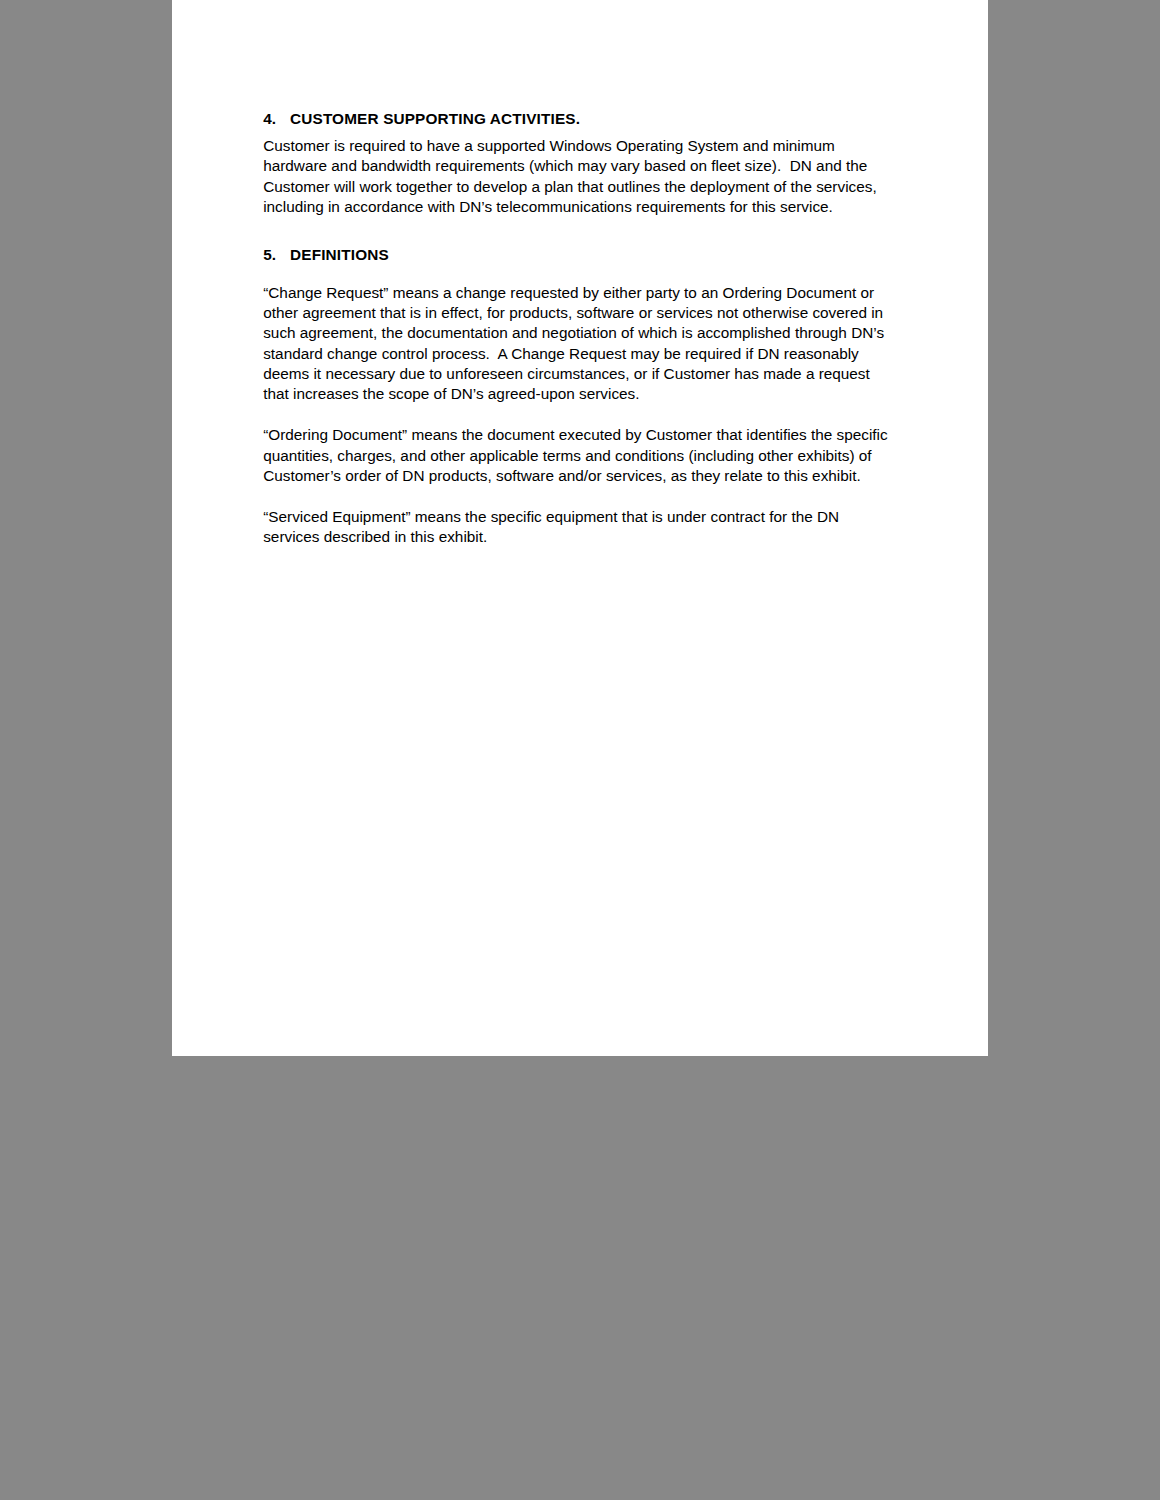4. CUSTOMER SUPPORTING ACTIVITIES.
Customer is required to have a supported Windows Operating System and minimum hardware and bandwidth requirements (which may vary based on fleet size). DN and the Customer will work together to develop a plan that outlines the deployment of the services, including in accordance with DN’s telecommunications requirements for this service.
5. DEFINITIONS
“Change Request” means a change requested by either party to an Ordering Document or other agreement that is in effect, for products, software or services not otherwise covered in such agreement, the documentation and negotiation of which is accomplished through DN’s standard change control process. A Change Request may be required if DN reasonably deems it necessary due to unforeseen circumstances, or if Customer has made a request that increases the scope of DN’s agreed-upon services.
“Ordering Document” means the document executed by Customer that identifies the specific quantities, charges, and other applicable terms and conditions (including other exhibits) of Customer’s order of DN products, software and/or services, as they relate to this exhibit.
“Serviced Equipment” means the specific equipment that is under contract for the DN services described in this exhibit.